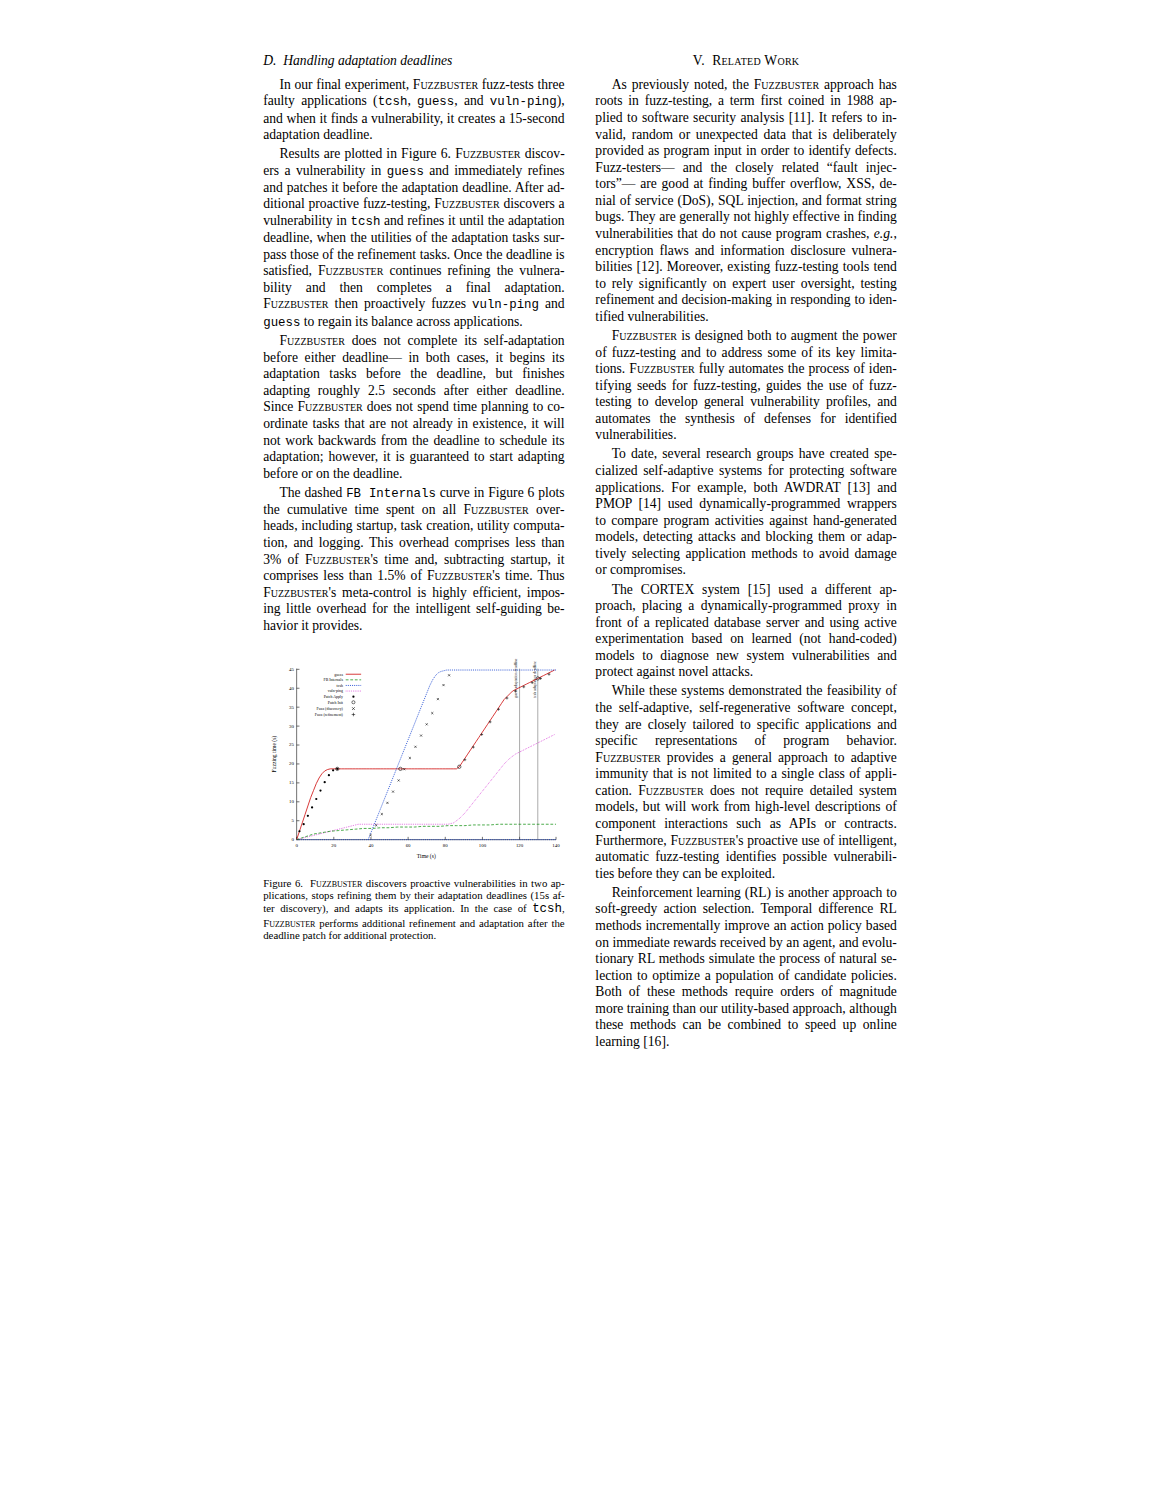D. Handling adaptation deadlines
In our final experiment, Fuzzbuster fuzz-tests three faulty applications (tcsh, guess, and vuln-ping), and when it finds a vulnerability, it creates a 15-second adaptation deadline.
Results are plotted in Figure 6. Fuzzbuster discovers a vulnerability in guess and immediately refines and patches it before the adaptation deadline. After additional proactive fuzz-testing, Fuzzbuster discovers a vulnerability in tcsh and refines it until the adaptation deadline, when the utilities of the adaptation tasks surpass those of the refinement tasks. Once the deadline is satisfied, Fuzzbuster continues refining the vulnerability and then completes a final adaptation. Fuzzbuster then proactively fuzzes vuln-ping and guess to regain its balance across applications.
Fuzzbuster does not complete its self-adaptation before either deadline— in both cases, it begins its adaptation tasks before the deadline, but finishes adapting roughly 2.5 seconds after either deadline. Since Fuzzbuster does not spend time planning to coordinate tasks that are not already in existence, it will not work backwards from the deadline to schedule its adaptation; however, it is guaranteed to start adapting before or on the deadline.
The dashed FB Internals curve in Figure 6 plots the cumulative time spent on all Fuzzbuster overheads, including startup, task creation, utility computation, and logging. This overhead comprises less than 3% of Fuzzbuster's time and, subtracting startup, it comprises less than 1.5% of Fuzzbuster's time. Thus Fuzzbuster's meta-control is highly efficient, imposing little overhead for the intelligent self-guiding behavior it provides.
0 5 10 15 20 25 30 35 40 45 0 20 40 60 80 100 120 140 Time (s) Fuzzing time (s) guess adaptation deadline tcsh adaptation deadline guess FB Internals tcsh vuln-ping Patch Apply Patch Init Fuzz (discovery) Fuzz (refinement)
Figure 6. Fuzzbuster discovers proactive vulnerabilities in two applications, stops refining them by their adaptation deadlines (15s after discovery), and adapts its application. In the case of tcsh, Fuzzbuster performs additional refinement and adaptation after the deadline patch for additional protection.
V. Related Work
As previously noted, the Fuzzbuster approach has roots in fuzz-testing, a term first coined in 1988 applied to software security analysis [11]. It refers to invalid, random or unexpected data that is deliberately provided as program input in order to identify defects. Fuzz-testers— and the closely related “fault injectors”— are good at finding buffer overflow, XSS, denial of service (DoS), SQL injection, and format string bugs. They are generally not highly effective in finding vulnerabilities that do not cause program crashes, e.g., encryption flaws and information disclosure vulnerabilities [12]. Moreover, existing fuzz-testing tools tend to rely significantly on expert user oversight, testing refinement and decision-making in responding to identified vulnerabilities.
Fuzzbuster is designed both to augment the power of fuzz-testing and to address some of its key limitations. Fuzzbuster fully automates the process of identifying seeds for fuzz-testing, guides the use of fuzz-testing to develop general vulnerability profiles, and automates the synthesis of defenses for identified vulnerabilities.
To date, several research groups have created specialized self-adaptive systems for protecting software applications. For example, both AWDRAT [13] and PMOP [14] used dynamically-programmed wrappers to compare program activities against hand-generated models, detecting attacks and blocking them or adaptively selecting application methods to avoid damage or compromises.
The CORTEX system [15] used a different approach, placing a dynamically-programmed proxy in front of a replicated database server and using active experimentation based on learned (not hand-coded) models to diagnose new system vulnerabilities and protect against novel attacks.
While these systems demonstrated the feasibility of the self-adaptive, self-regenerative software concept, they are closely tailored to specific applications and specific representations of program behavior. Fuzzbuster provides a general approach to adaptive immunity that is not limited to a single class of application. Fuzzbuster does not require detailed system models, but will work from high-level descriptions of component interactions such as APIs or contracts. Furthermore, Fuzzbuster's proactive use of intelligent, automatic fuzz-testing identifies possible vulnerabilities before they can be exploited.
Reinforcement learning (RL) is another approach to soft-greedy action selection. Temporal difference RL methods incrementally improve an action policy based on immediate rewards received by an agent, and evolutionary RL methods simulate the process of natural selection to optimize a population of candidate policies. Both of these methods require orders of magnitude more training than our utility-based approach, although these methods can be combined to speed up online learning [16].